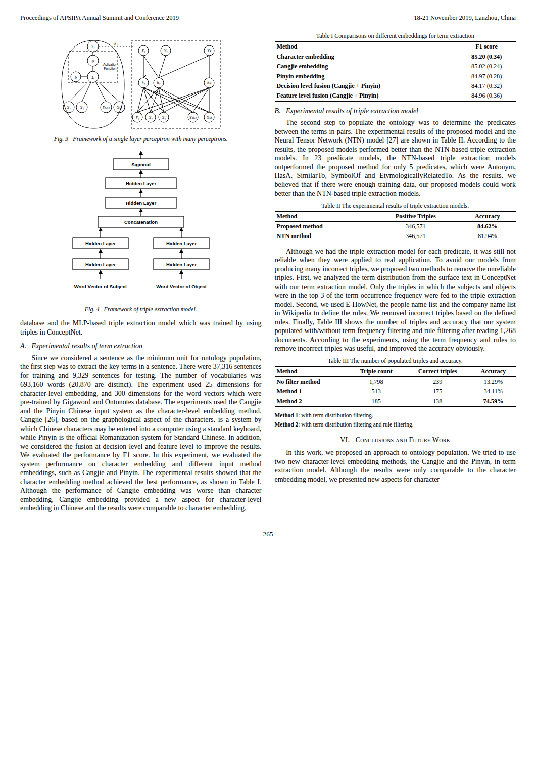Proceedings of APSIPA Annual Summit and Conference 2019
18-21 November 2019, Lanzhou, China
Y₁ φ Σ b X₁ X₂ XM-1 XM …… Y₁ Y₂ YR h₁ h₂ hN X₁ X₂ X₃ XM-1 XM …… …… …… Activation Function h₁
Fig. 3 Framework of a single layer perceptron with many perceptrons.
Sigmoid Hidden Layer Hidden Layer Concatenation Hidden Layer Hidden Layer Hidden Layer Hidden Layer Word Vector of Subject Word Vector of Object
Fig. 4 Framework of triple extraction model.
database and the MLP-based triple extraction model which was trained by using triples in ConceptNet.
A. Experimental results of term extraction
Since we considered a sentence as the minimum unit for ontology population, the first step was to extract the key terms in a sentence. There were 37,316 sentences for training and 9,329 sentences for testing. The number of vocabularies was 693,160 words (20,870 are distinct). The experiment used 25 dimensions for character-level embedding, and 300 dimensions for the word vectors which were pre-trained by Gigaword and Ontonotes database. The experiments used the Cangjie and the Pinyin Chinese input system as the character-level embedding method. Cangjie [26], based on the graphological aspect of the characters, is a system by which Chinese characters may be entered into a computer using a standard keyboard, while Pinyin is the official Romanization system for Standard Chinese. In addition, we considered the fusion at decision level and feature level to improve the results. We evaluated the performance by F1 score. In this experiment, we evaluated the system performance on character embedding and different input method embeddings, such as Cangjie and Pinyin. The experimental results showed that the character embedding method achieved the best performance, as shown in Table I. Although the performance of Cangjie embedding was worse than character embedding, Cangjie embedding provided a new aspect for character-level embedding in Chinese and the results were comparable to character embedding.
Table I Comparisons on different embeddings for term extraction
| Method | F1 score |
| --- | --- |
| Character embedding | 85.20 (0.34) |
| Cangjie embedding | 85.02 (0.24) |
| Pinyin embedding | 84.97 (0.28) |
| Decision level fusion (Cangjie + Pinyin) | 84.17 (0.32) |
| Feature level fusion (Cangjie + Pinyin) | 84.96 (0.36) |
B. Experimental results of triple extraction model
The second step to populate the ontology was to determine the predicates between the terms in pairs. The experimental results of the proposed model and the Neural Tensor Network (NTN) model [27] are shown in Table II. According to the results, the proposed models performed better than the NTN-based triple extraction models. In 23 predicate models, the NTN-based triple extraction models outperformed the proposed method for only 5 predicates, which were Antonym, HasA, SimilarTo, SymbolOf and EtymologicallyRelatedTo. As the results, we believed that if there were enough training data, our proposed models could work better than the NTN-based triple extraction models.
Table II The experimental results of triple extraction models.
| Method | Positive Triples | Accuracy |
| --- | --- | --- |
| Proposed method | 346,571 | 84.62% |
| NTN method | 346,571 | 81.94% |
Although we had the triple extraction model for each predicate, it was still not reliable when they were applied to real application. To avoid our models from producing many incorrect triples, we proposed two methods to remove the unreliable triples. First, we analyzed the term distribution from the surface text in ConceptNet with our term extraction model. Only the triples in which the subjects and objects were in the top 3 of the term occurrence frequency were fed to the triple extraction model. Second, we used E-HowNet, the people name list and the company name list in Wikipedia to define the rules. We removed incorrect triples based on the defined rules. Finally, Table III shows the number of triples and accuracy that our system populated with/without term frequency filtering and rule filtering after reading 1,268 documents. According to the experiments, using the term frequency and rules to remove incorrect triples was useful, and improved the accuracy obviously.
Table III The number of populated triples and accuracy.
| Method | Triple count | Correct triples | Accuracy |
| --- | --- | --- | --- |
| No filter method | 1,798 | 239 | 13.29% |
| Method 1 | 513 | 175 | 34.11% |
| Method 2 | 185 | 138 | 74.59% |
Method 1: with term distribution filtering.
Method 2: with term distribution filtering and rule filtering.
VI. Conclusions and Future Work
In this work, we proposed an approach to ontology population. We tried to use two new character-level embedding methods, the Cangjie and the Pinyin, in term extraction model. Although the results were only comparable to the character embedding model, we presented new aspects for character
265